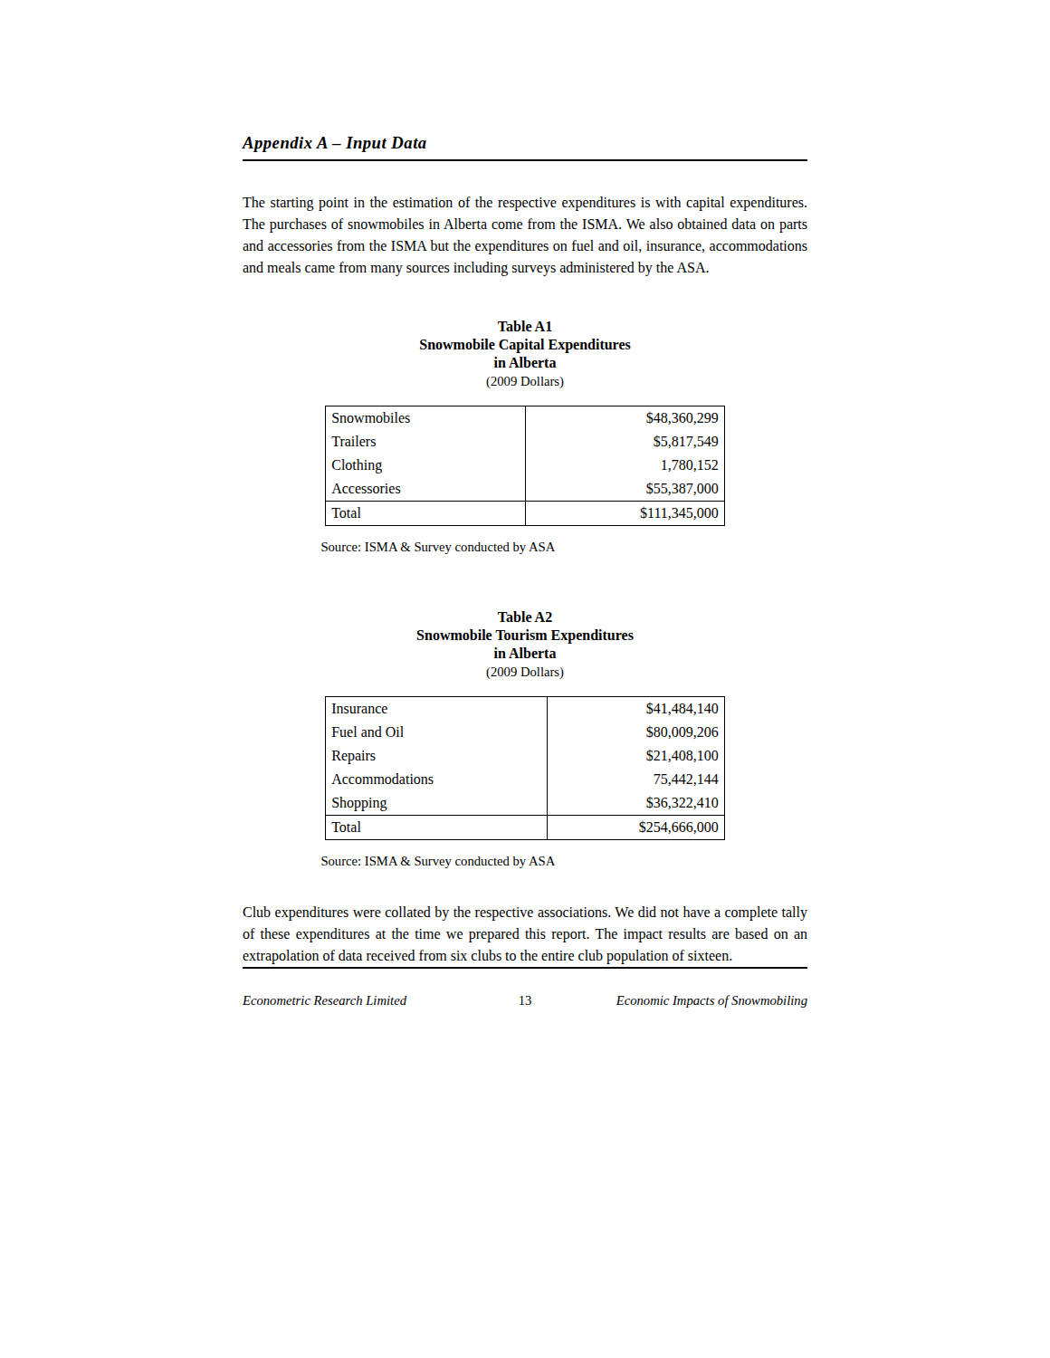Appendix A – Input Data
The starting point in the estimation of the respective expenditures is with capital expenditures. The purchases of snowmobiles in Alberta come from the ISMA. We also obtained data on parts and accessories from the ISMA but the expenditures on fuel and oil, insurance, accommodations and meals came from many sources including surveys administered by the ASA.
Table A1
Snowmobile Capital Expenditures
in Alberta
(2009 Dollars)
| Snowmobiles | $48,360,299 |
| Trailers | $5,817,549 |
| Clothing | 1,780,152 |
| Accessories | $55,387,000 |
| Total | $111,345,000 |
Source: ISMA & Survey conducted by ASA
Table A2
Snowmobile Tourism Expenditures
in Alberta
(2009 Dollars)
| Insurance | $41,484,140 |
| Fuel and Oil | $80,009,206 |
| Repairs | $21,408,100 |
| Accommodations | 75,442,144 |
| Shopping | $36,322,410 |
| Total | $254,666,000 |
Source: ISMA & Survey conducted by ASA
Club expenditures were collated by the respective associations. We did not have a complete tally of these expenditures at the time we prepared this report. The impact results are based on an extrapolation of data received from six clubs to the entire club population of sixteen.
Econometric Research Limited
13
Economic Impacts of Snowmobiling